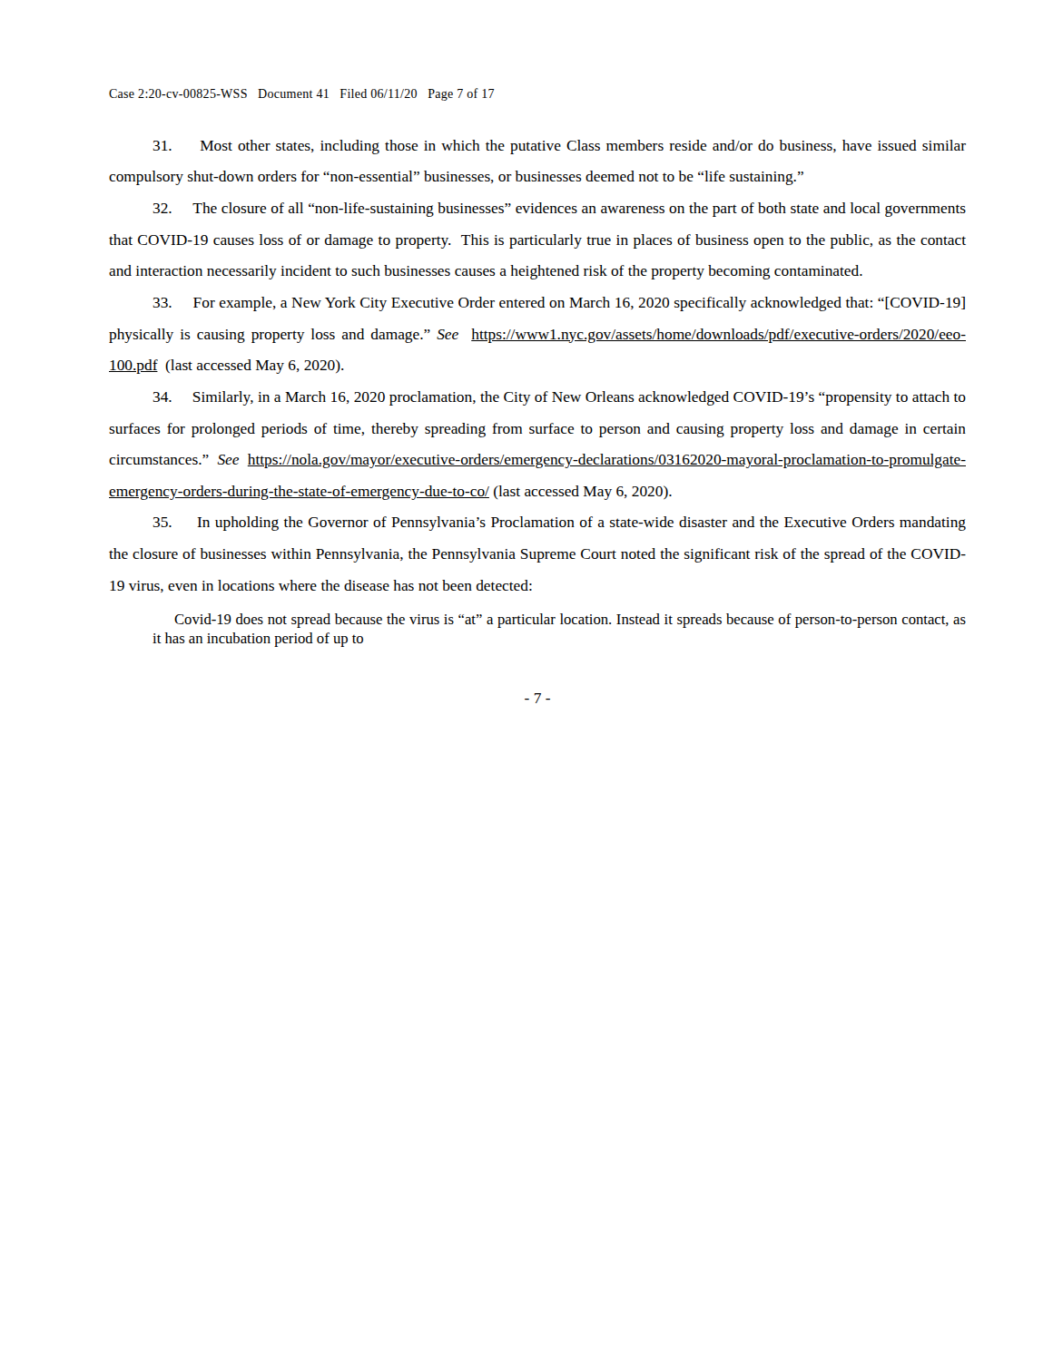Case 2:20-cv-00825-WSS Document 41 Filed 06/11/20 Page 7 of 17
31. Most other states, including those in which the putative Class members reside and/or do business, have issued similar compulsory shut-down orders for “non-essential” businesses, or businesses deemed not to be “life sustaining.”
32. The closure of all “non-life-sustaining businesses” evidences an awareness on the part of both state and local governments that COVID-19 causes loss of or damage to property. This is particularly true in places of business open to the public, as the contact and interaction necessarily incident to such businesses causes a heightened risk of the property becoming contaminated.
33. For example, a New York City Executive Order entered on March 16, 2020 specifically acknowledged that: “[COVID-19] physically is causing property loss and damage.” See https://www1.nyc.gov/assets/home/downloads/pdf/executive-orders/2020/eeo-100.pdf (last accessed May 6, 2020).
34. Similarly, in a March 16, 2020 proclamation, the City of New Orleans acknowledged COVID-19’s “propensity to attach to surfaces for prolonged periods of time, thereby spreading from surface to person and causing property loss and damage in certain circumstances.” See https://nola.gov/mayor/executive-orders/emergency-declarations/03162020-mayoral-proclamation-to-promulgate-emergency-orders-during-the-state-of-emergency-due-to-co/ (last accessed May 6, 2020).
35. In upholding the Governor of Pennsylvania’s Proclamation of a state-wide disaster and the Executive Orders mandating the closure of businesses within Pennsylvania, the Pennsylvania Supreme Court noted the significant risk of the spread of the COVID-19 virus, even in locations where the disease has not been detected:
Covid-19 does not spread because the virus is “at” a particular location. Instead it spreads because of person-to-person contact, as it has an incubation period of up to
- 7 -